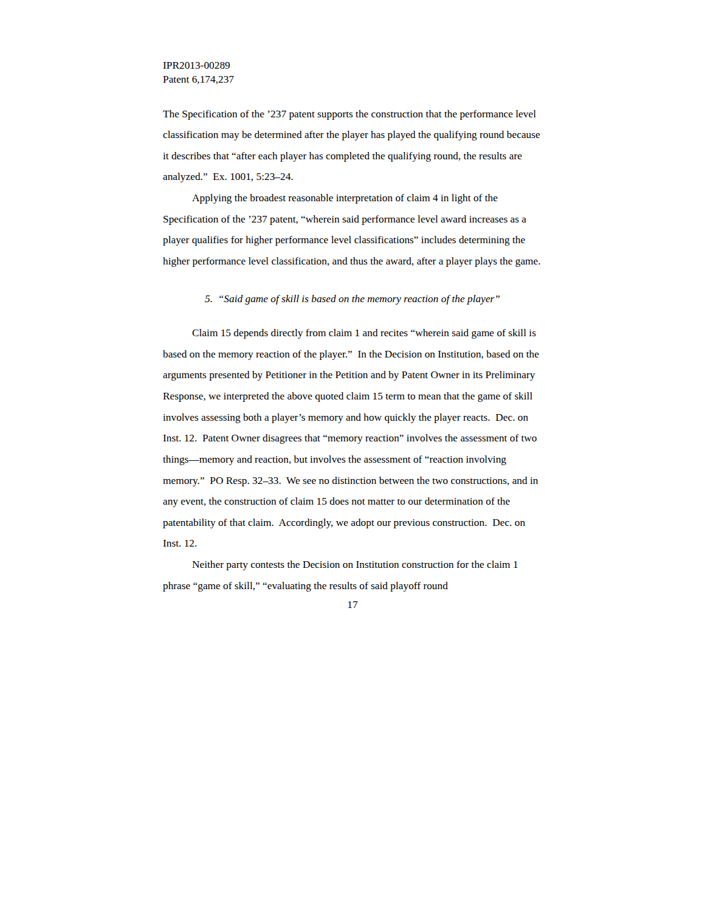IPR2013-00289
Patent 6,174,237
The Specification of the ’237 patent supports the construction that the performance level classification may be determined after the player has played the qualifying round because it describes that “after each player has completed the qualifying round, the results are analyzed.” Ex. 1001, 5:23–24.
Applying the broadest reasonable interpretation of claim 4 in light of the Specification of the ’237 patent, “wherein said performance level award increases as a player qualifies for higher performance level classifications” includes determining the higher performance level classification, and thus the award, after a player plays the game.
5. “Said game of skill is based on the memory reaction of the player”
Claim 15 depends directly from claim 1 and recites “wherein said game of skill is based on the memory reaction of the player.” In the Decision on Institution, based on the arguments presented by Petitioner in the Petition and by Patent Owner in its Preliminary Response, we interpreted the above quoted claim 15 term to mean that the game of skill involves assessing both a player’s memory and how quickly the player reacts. Dec. on Inst. 12. Patent Owner disagrees that “memory reaction” involves the assessment of two things—memory and reaction, but involves the assessment of “reaction involving memory.” PO Resp. 32–33. We see no distinction between the two constructions, and in any event, the construction of claim 15 does not matter to our determination of the patentability of that claim. Accordingly, we adopt our previous construction. Dec. on Inst. 12.
Neither party contests the Decision on Institution construction for the claim 1 phrase “game of skill,” “evaluating the results of said playoff round
17